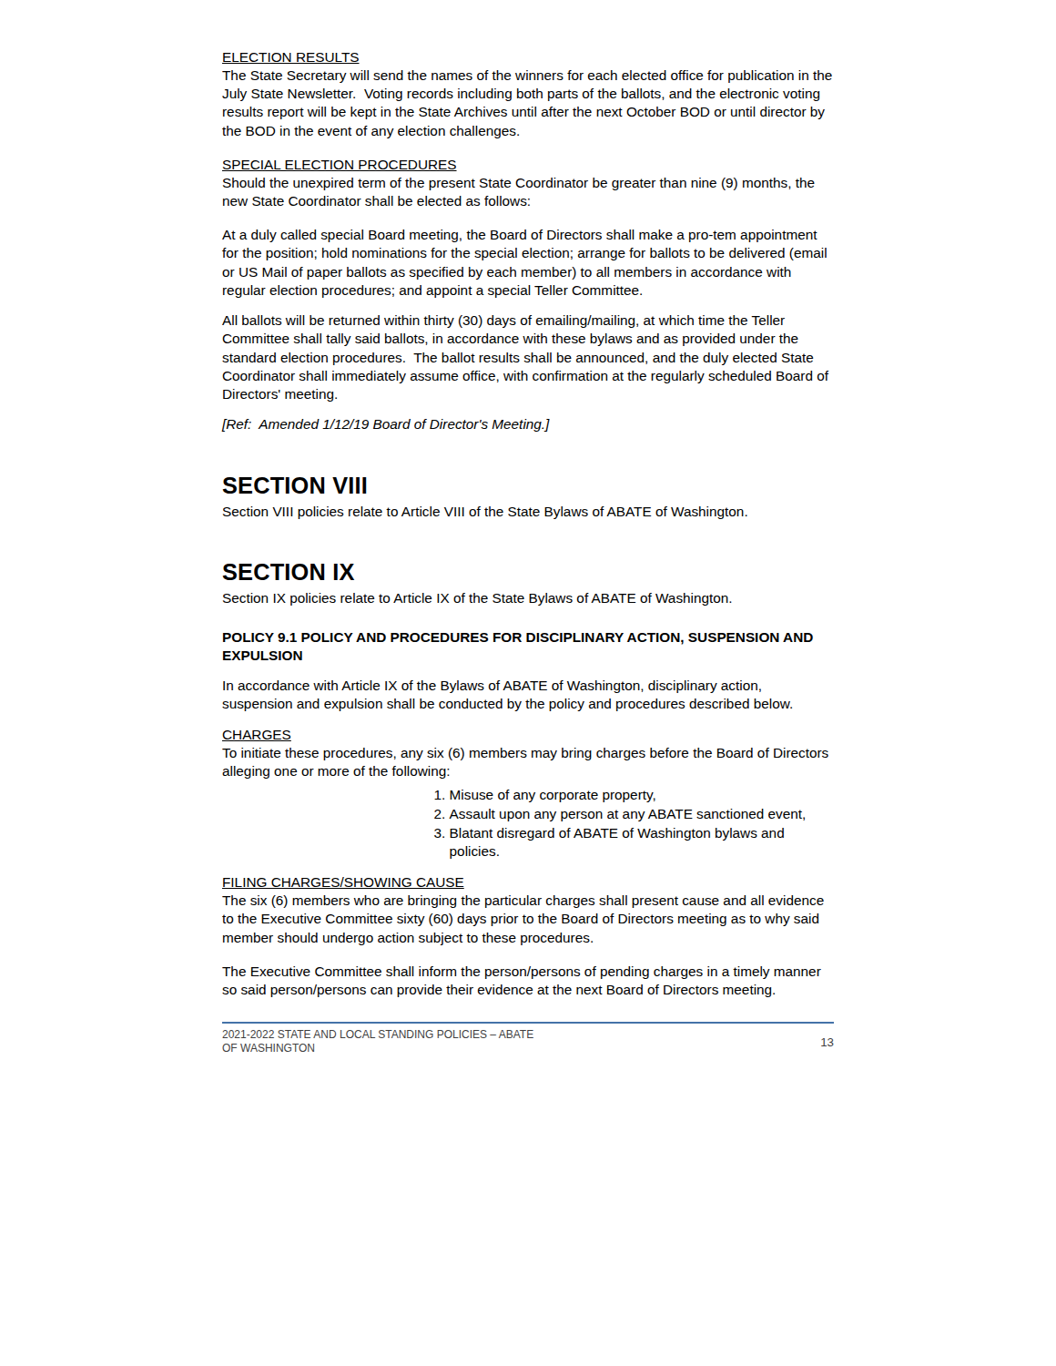ELECTION RESULTS
The State Secretary will send the names of the winners for each elected office for publication in the July State Newsletter. Voting records including both parts of the ballots, and the electronic voting results report will be kept in the State Archives until after the next October BOD or until director by the BOD in the event of any election challenges.
SPECIAL ELECTION PROCEDURES
Should the unexpired term of the present State Coordinator be greater than nine (9) months, the new State Coordinator shall be elected as follows:
At a duly called special Board meeting, the Board of Directors shall make a pro-tem appointment for the position; hold nominations for the special election; arrange for ballots to be delivered (email or US Mail of paper ballots as specified by each member) to all members in accordance with regular election procedures; and appoint a special Teller Committee.
All ballots will be returned within thirty (30) days of emailing/mailing, at which time the Teller Committee shall tally said ballots, in accordance with these bylaws and as provided under the standard election procedures. The ballot results shall be announced, and the duly elected State Coordinator shall immediately assume office, with confirmation at the regularly scheduled Board of Directors' meeting.
[Ref: Amended 1/12/19 Board of Director's Meeting.]
SECTION VIII
Section VIII policies relate to Article VIII of the State Bylaws of ABATE of Washington.
SECTION IX
Section IX policies relate to Article IX of the State Bylaws of ABATE of Washington.
POLICY 9.1 POLICY AND PROCEDURES FOR DISCIPLINARY ACTION, SUSPENSION AND EXPULSION
In accordance with Article IX of the Bylaws of ABATE of Washington, disciplinary action, suspension and expulsion shall be conducted by the policy and procedures described below.
CHARGES
To initiate these procedures, any six (6) members may bring charges before the Board of Directors alleging one or more of the following:
Misuse of any corporate property,
Assault upon any person at any ABATE sanctioned event,
Blatant disregard of ABATE of Washington bylaws and policies.
FILING CHARGES/SHOWING CAUSE
The six (6) members who are bringing the particular charges shall present cause and all evidence to the Executive Committee sixty (60) days prior to the Board of Directors meeting as to why said member should undergo action subject to these procedures.
The Executive Committee shall inform the person/persons of pending charges in a timely manner so said person/persons can provide their evidence at the next Board of Directors meeting.
2021-2022 STATE AND LOCAL STANDING POLICIES – ABATE
OF WASHINGTON
13